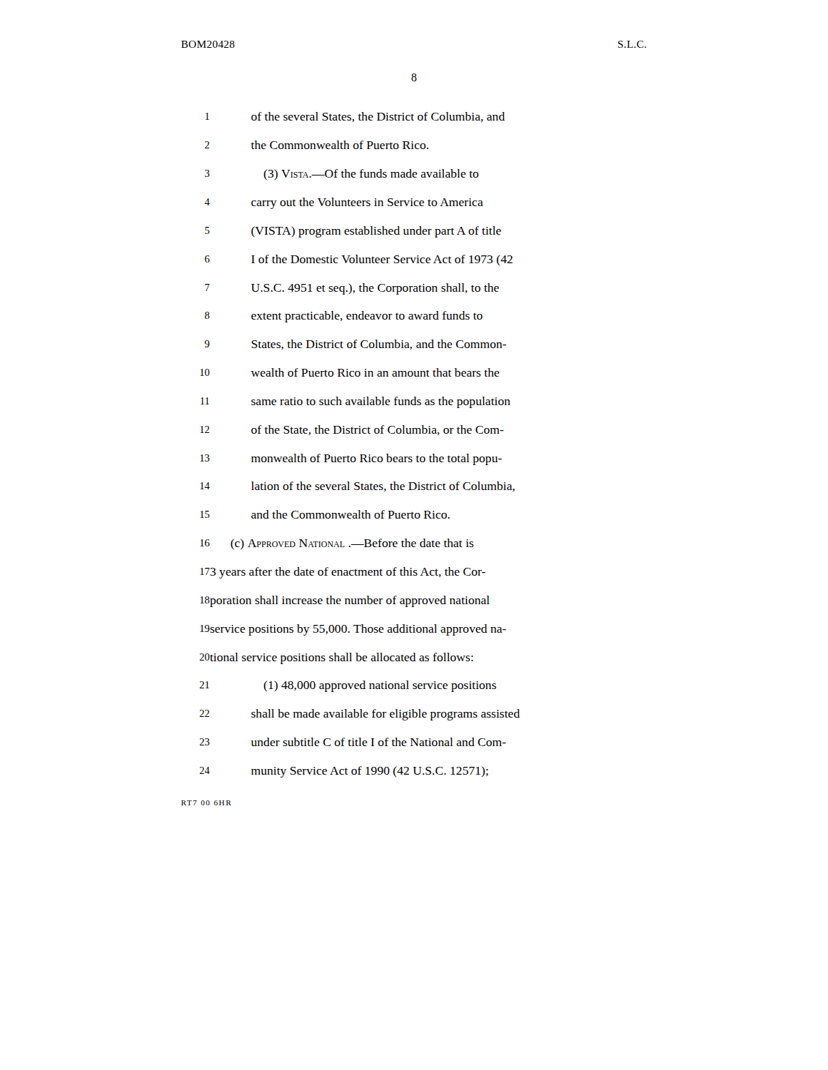BOM20428
S.L.C.
8
| 1 | of the several States, the District of Columbia, and |
| 2 | the Commonwealth of Puerto Rico. |
| 3 | (3) Vista .—Of the funds made available to |
| 4 | carry out the Volunteers in Service to America |
| 5 | (VISTA) program established under part A of title |
| 6 | I of the Domestic Volunteer Service Act of 1973 (42 |
| 7 | U.S.C. 4951 et seq.), the Corporation shall, to the |
| 8 | extent practicable, endeavor to award funds to |
| 9 | States, the District of Columbia, and the Common- |
| 10 | wealth of Puerto Rico in an amount that bears the |
| 11 | same ratio to such available funds as the population |
| 12 | of the State, the District of Columbia, or the Com- |
| 13 | monwealth of Puerto Rico bears to the total popu- |
| 14 | lation of the several States, the District of Columbia, |
| 15 | and the Commonwealth of Puerto Rico. |
| 16 | (c) Approved National .—Before the date that is |
| 17 | 3 years after the date of enactment of this Act, the Cor- |
| 18 | poration shall increase the number of approved national |
| 19 | service positions by 55,000. Those additional approved na- |
| 20 | tional service positions shall be allocated as follows: |
| 21 | (1) 48,000 approved national service positions |
| 22 | shall be made available for eligible programs assisted |
| 23 | under subtitle C of title I of the National and Com- |
| 24 | munity Service Act of 1990 (42 U.S.C. 12571); |
RT7 00 6HR